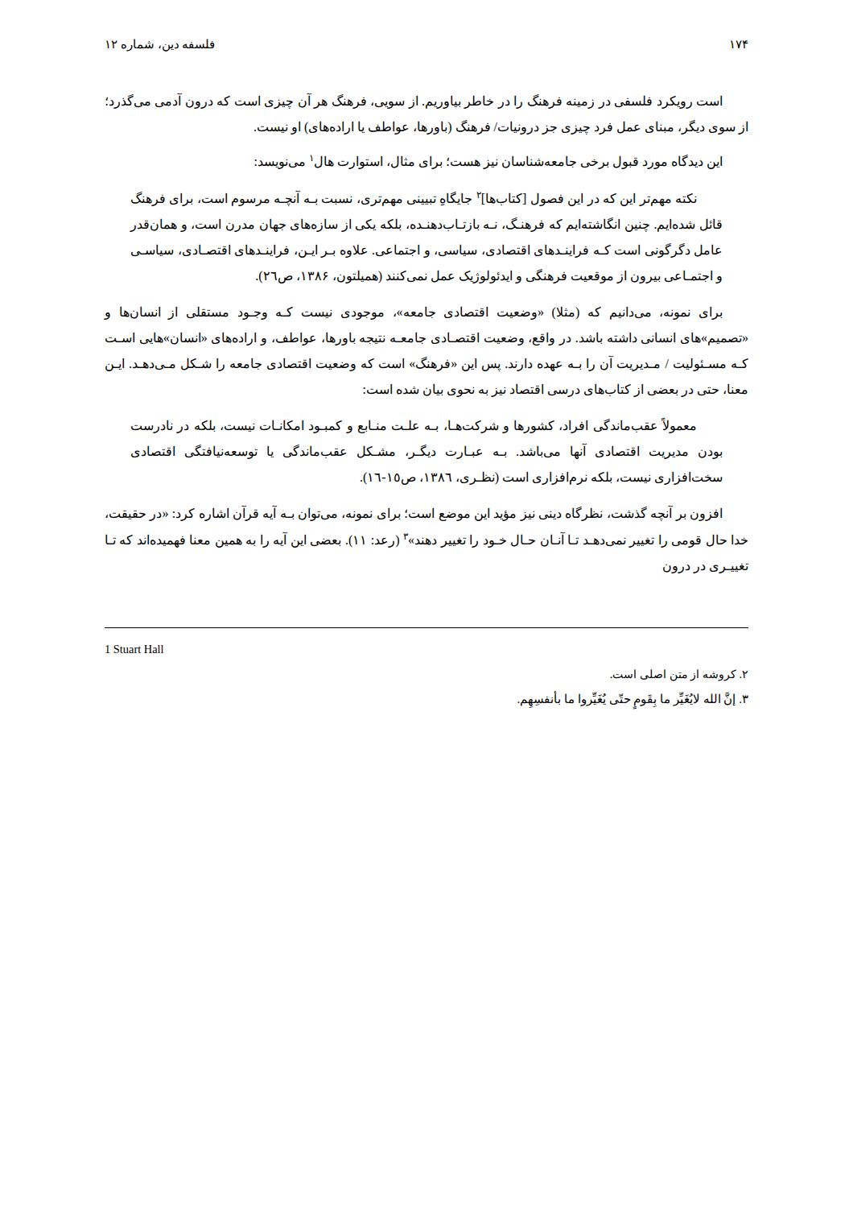۱۷۴ فلسفه دین، شماره ۱۲
است رویکرد فلسفی در زمینه فرهنگ را در خاطر بیاوریم. از سویی، فرهنگ هر آن چیزی است که درون آدمی می‌گذرد؛ از سوی دیگر، مبنای عمل فرد چیزی جز درونیات/ فرهنگ (باورها، عواطف یا اراده‌های) او نیست.
این دیدگاه مورد قبول برخی جامعه‌شناسان نیز هست؛ برای مثال، استوارت هال۱ می‌نویسد:
نکته مهم‌تر این که در این فصول [کتاب‌ها]۲ جایگاهِ تبیینی مهم‌تری، نسبت بـه آنچـه مرسوم است، برای فرهنگ قائل شده‌ایم. چنین انگاشته‌ایم که فرهنـگ، نـه بازتـاب‌دهنـده، بلکه یکی از سازه‌های جهان مدرن است، و همان‌قدر عامل دگرگونی است کـه فراینـدهای اقتصادی، سیاسی، و اجتماعی. علاوه بـر ایـن، فراینـدهای اقتصـادی، سیاسـی و اجتمـاعی بیرون از موقعیت فرهنگی و ایدئولوژیک عمل نمی‌کنند (همیلتون، ۱۳۸۶، ص۲٦).
برای نمونه، می‌دانیم که (مثلا) «وضعیت اقتصادی جامعه»، موجودی نیست کـه وجـود مستقلی از انسان‌ها و «تصمیم»های انسانی داشته باشد. در واقع، وضعیت اقتصـادی جامعـه نتیجه باورها، عواطف، و اراده‌های «انسان»هایی اسـت کـه مسـئولیت / مـدیریت آن را بـه عهده دارند. پس این «فرهنگ» است که وضعیت اقتصادی جامعه را شـکل مـی‌دهـد. ایـن معنا، حتی در بعضی از کتاب‌های درسی اقتصاد نیز به نحوی بیان شده است:
معمولاً عقب‌ماندگی افراد، کشورها و شرکت‌هـا، بـه علـت منـابع و کمبـود امکانـات نیست، بلکه در نادرست بودن مدیریت اقتصادی آنها می‌باشد. بـه عبـارت دیگـر، مشـکل عقب‌ماندگی یا توسعه‌نیافتگی اقتصادی سخت‌افزاری نیست، بلکه نرم‌افزاری است (نظـری، ۱۳۸٦، ص۱٥-۱٦).
افزون بر آنچه گذشت، نظرگاه دینی نیز مؤید این موضع است؛ برای نمونه، می‌توان بـه آیه قرآن اشاره کرد: «در حقیقت، خدا حال قومی را تغییر نمی‌دهـد تـا آنـان حـال خـود را تغییر دهند»۳ (رعد: ۱۱). بعضی این آیه را به همین معنا فهمیده‌اند که تـا تغییـری در درون
1 Stuart Hall
۲. کروشه از متن اصلی است.
۳. إنَّ الله لایُغَیِّر ما بِقَومٍ حتّی یُغَیِّروا ما بأنفسِهِم.